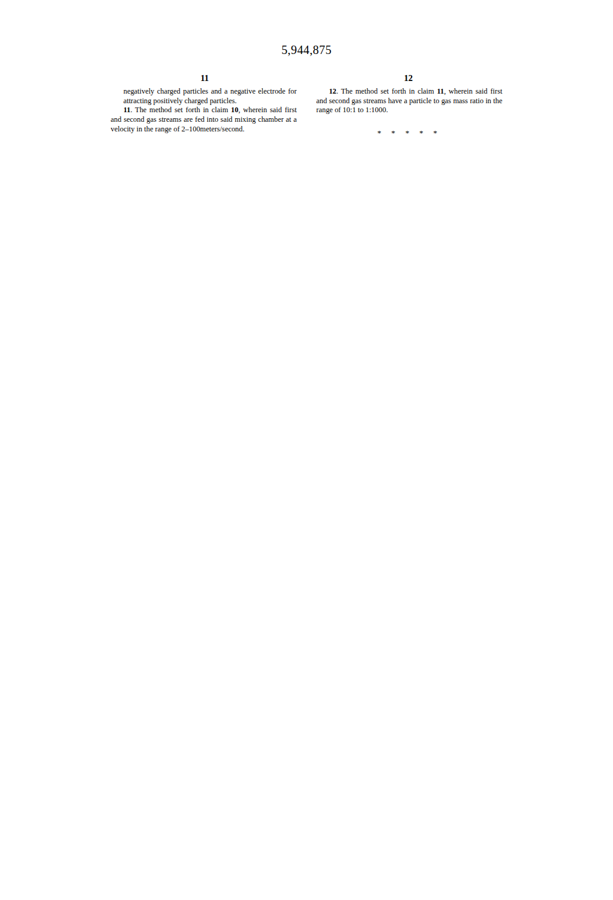5,944,875
11 12
negatively charged particles and a negative electrode for attracting positively charged particles.
11. The method set forth in claim 10, wherein said first and second gas streams are fed into said mixing chamber at a velocity in the range of 2–100meters/second.
12. The method set forth in claim 11, wherein said first and second gas streams have a particle to gas mass ratio in the range of 10:1 to 1:1000.
* * * * *